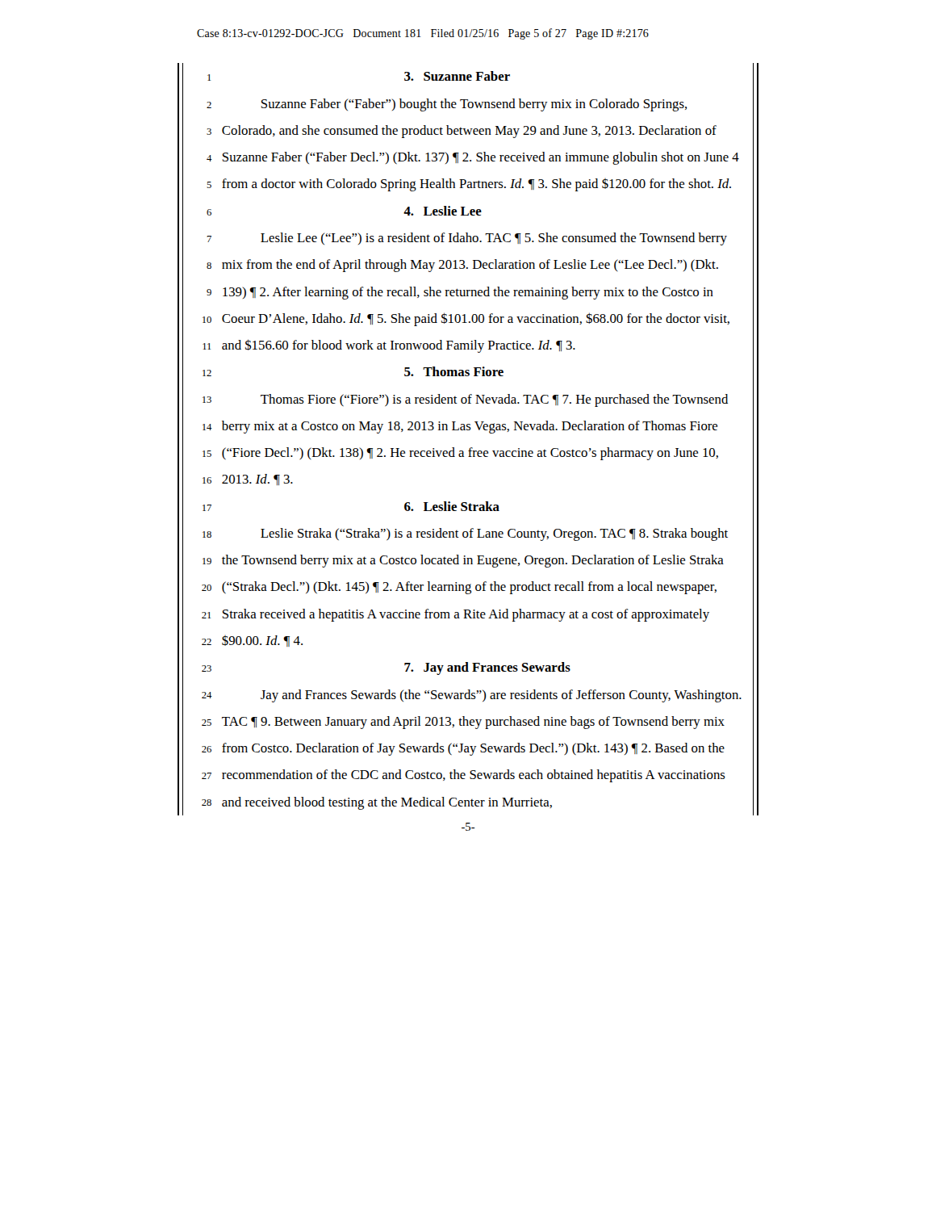Case 8:13-cv-01292-DOC-JCG Document 181 Filed 01/25/16 Page 5 of 27 Page ID #:2176
1
2
3
4
5
6
7
8
9
10
11
12
13
14
15
16
17
18
19
20
21
22
23
24
25
26
27
28
3. Suzanne Faber
Suzanne Faber (“Faber”) bought the Townsend berry mix in Colorado Springs, Colorado, and she consumed the product between May 29 and June 3, 2013. Declaration of Suzanne Faber (“Faber Decl.”) (Dkt. 137) ¶ 2. She received an immune globulin shot on June 4 from a doctor with Colorado Spring Health Partners. Id. ¶ 3. She paid $120.00 for the shot. Id.
4. Leslie Lee
Leslie Lee (“Lee”) is a resident of Idaho. TAC ¶ 5. She consumed the Townsend berry mix from the end of April through May 2013. Declaration of Leslie Lee (“Lee Decl.”) (Dkt. 139) ¶ 2. After learning of the recall, she returned the remaining berry mix to the Costco in Coeur D’Alene, Idaho. Id. ¶ 5. She paid $101.00 for a vaccination, $68.00 for the doctor visit, and $156.60 for blood work at Ironwood Family Practice. Id. ¶ 3.
5. Thomas Fiore
Thomas Fiore (“Fiore”) is a resident of Nevada. TAC ¶ 7. He purchased the Townsend berry mix at a Costco on May 18, 2013 in Las Vegas, Nevada. Declaration of Thomas Fiore (“Fiore Decl.”) (Dkt. 138) ¶ 2. He received a free vaccine at Costco’s pharmacy on June 10, 2013. Id. ¶ 3.
6. Leslie Straka
Leslie Straka (“Straka”) is a resident of Lane County, Oregon. TAC ¶ 8. Straka bought the Townsend berry mix at a Costco located in Eugene, Oregon. Declaration of Leslie Straka (“Straka Decl.”) (Dkt. 145) ¶ 2. After learning of the product recall from a local newspaper, Straka received a hepatitis A vaccine from a Rite Aid pharmacy at a cost of approximately $90.00. Id. ¶ 4.
7. Jay and Frances Sewards
Jay and Frances Sewards (the “Sewards”) are residents of Jefferson County, Washington. TAC ¶ 9. Between January and April 2013, they purchased nine bags of Townsend berry mix from Costco. Declaration of Jay Sewards (“Jay Sewards Decl.”) (Dkt. 143) ¶ 2. Based on the recommendation of the CDC and Costco, the Sewards each obtained hepatitis A vaccinations and received blood testing at the Medical Center in Murrieta,
-5-